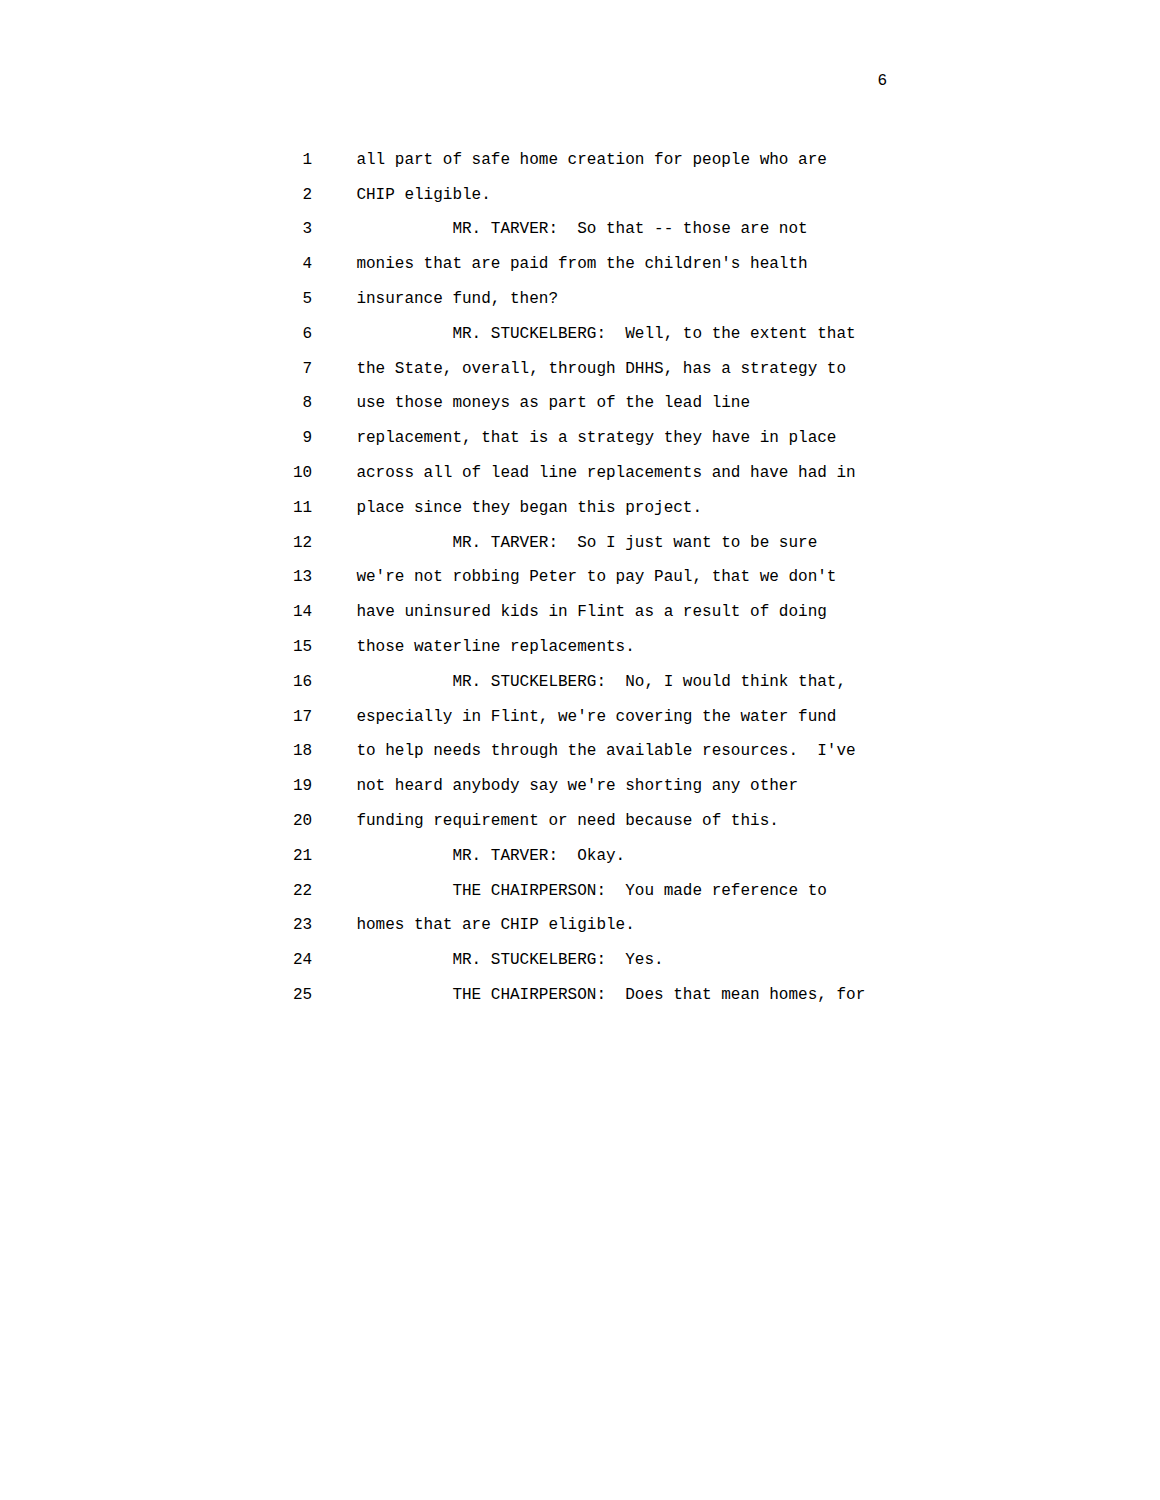6
| 1 | all part of safe home creation for people who are |
| 2 | CHIP eligible. |
| 3 | MR. TARVER: So that -- those are not |
| 4 | monies that are paid from the children's health |
| 5 | insurance fund, then? |
| 6 | MR. STUCKELBERG: Well, to the extent that |
| 7 | the State, overall, through DHHS, has a strategy to |
| 8 | use those moneys as part of the lead line |
| 9 | replacement, that is a strategy they have in place |
| 10 | across all of lead line replacements and have had in |
| 11 | place since they began this project. |
| 12 | MR. TARVER: So I just want to be sure |
| 13 | we're not robbing Peter to pay Paul, that we don't |
| 14 | have uninsured kids in Flint as a result of doing |
| 15 | those waterline replacements. |
| 16 | MR. STUCKELBERG: No, I would think that, |
| 17 | especially in Flint, we're covering the water fund |
| 18 | to help needs through the available resources. I've |
| 19 | not heard anybody say we're shorting any other |
| 20 | funding requirement or need because of this. |
| 21 | MR. TARVER: Okay. |
| 22 | THE CHAIRPERSON: You made reference to |
| 23 | homes that are CHIP eligible. |
| 24 | MR. STUCKELBERG: Yes. |
| 25 | THE CHAIRPERSON: Does that mean homes, for |